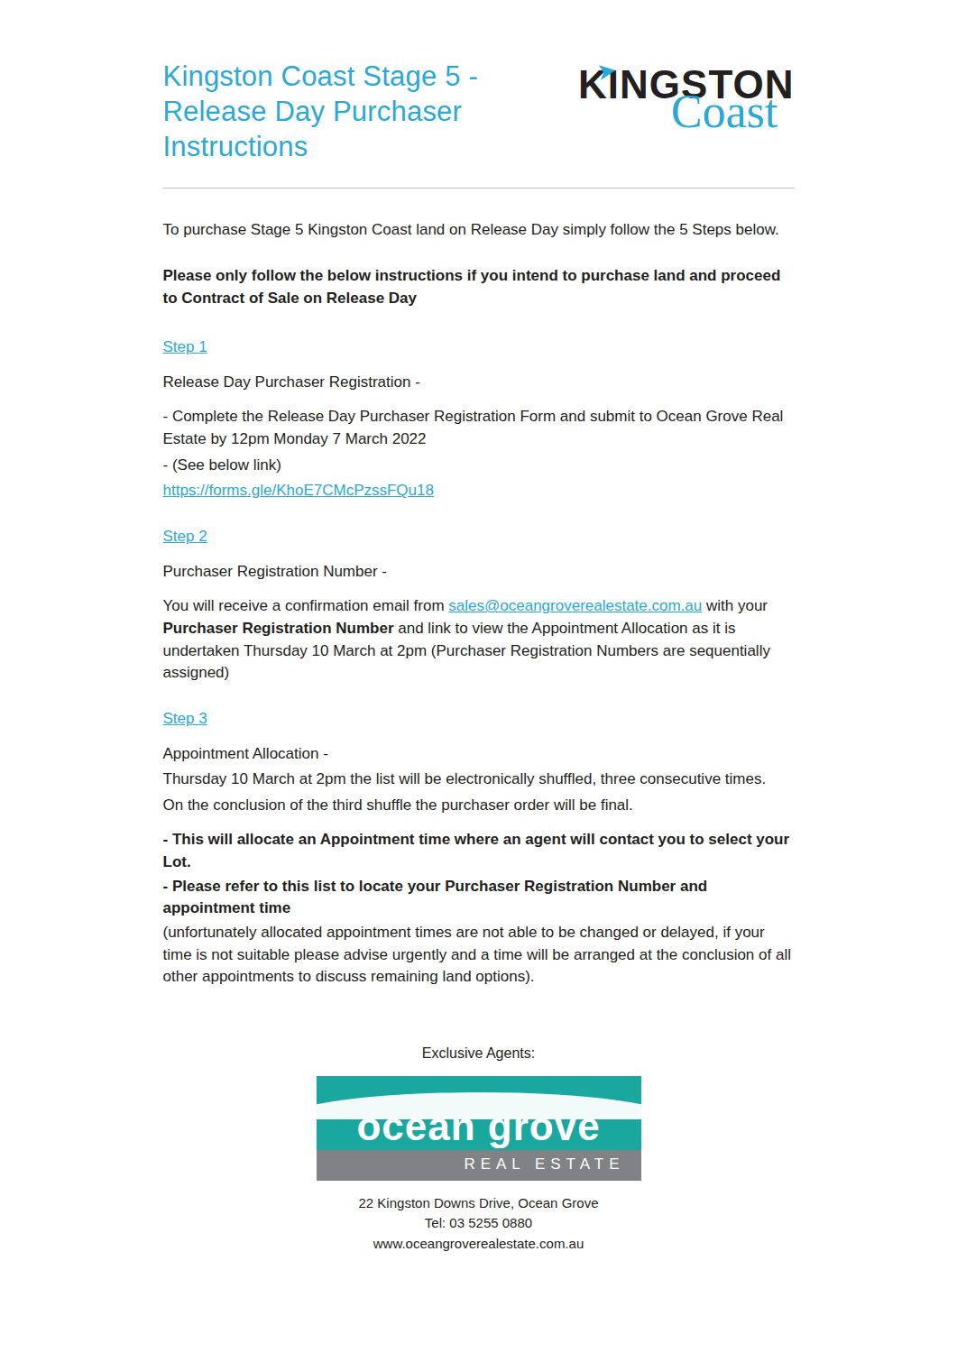Kingston Coast Stage 5 -
Release Day Purchaser Instructions
➤ KINGSTON Coast
To purchase Stage 5 Kingston Coast land on Release Day simply follow the 5 Steps below.
Please only follow the below instructions if you intend to purchase land and proceed to Contract of Sale on Release Day
Step 1
Release Day Purchaser Registration -
- Complete the Release Day Purchaser Registration Form and submit to Ocean Grove Real Estate by 12pm Monday 7 March 2022
- (See below link)
https://forms.gle/KhoE7CMcPzssFQu18
Step 2
Purchaser Registration Number -
You will receive a confirmation email from sales@oceangroverealestate.com.au with your Purchaser Registration Number and link to view the Appointment Allocation as it is undertaken Thursday 10 March at 2pm (Purchaser Registration Numbers are sequentially assigned)
Step 3
Appointment Allocation -
Thursday 10 March at 2pm the list will be electronically shuffled, three consecutive times.
On the conclusion of the third shuffle the purchaser order will be final.
- This will allocate an Appointment time where an agent will contact you to select your Lot.
- Please refer to this list to locate your Purchaser Registration Number and appointment time
(unfortunately allocated appointment times are not able to be changed or delayed, if your time is not suitable please advise urgently and a time will be arranged at the conclusion of all other appointments to discuss remaining land options).
Exclusive Agents:
ocean grove
REAL ESTATE
22 Kingston Downs Drive, Ocean Grove
Tel: 03 5255 0880
www.oceangroverealestate.com.au